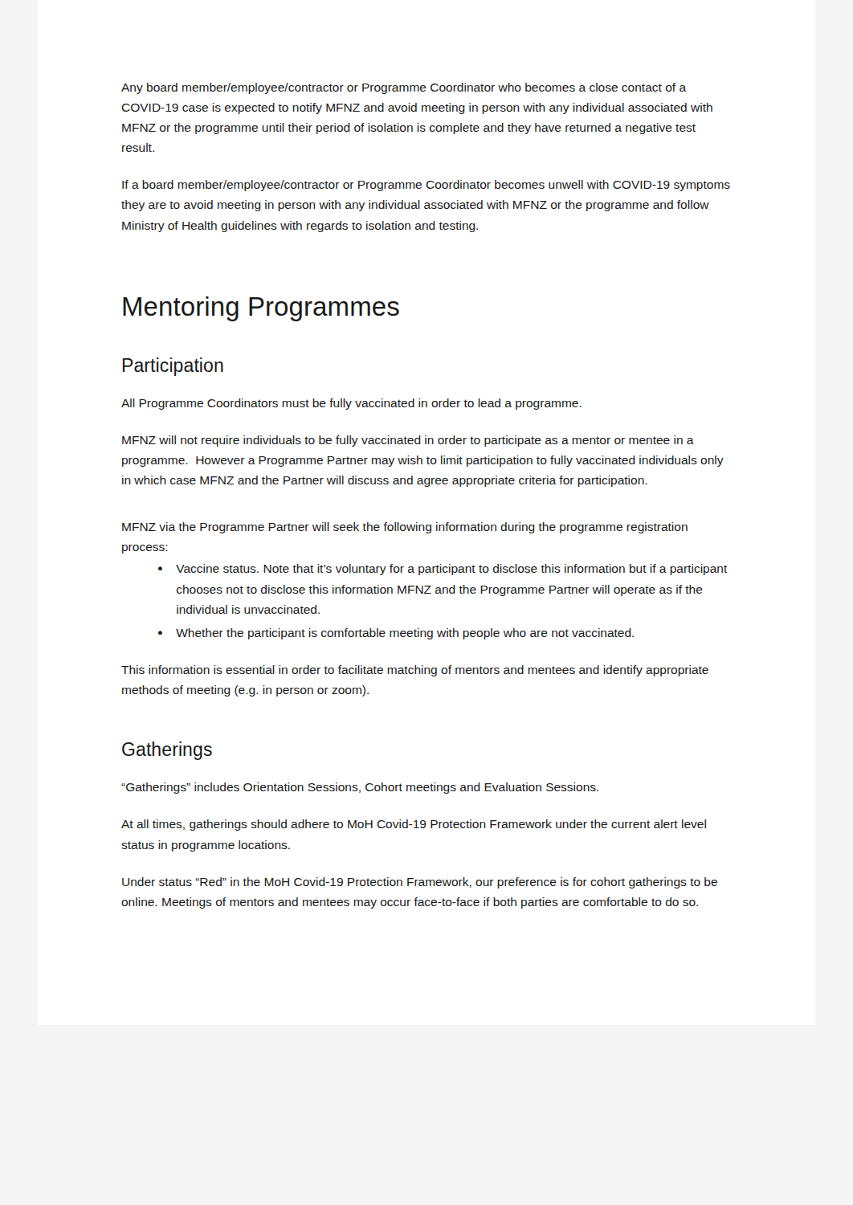Any board member/employee/contractor or Programme Coordinator who becomes a close contact of a COVID-19 case is expected to notify MFNZ and avoid meeting in person with any individual associated with MFNZ or the programme until their period of isolation is complete and they have returned a negative test result.
If a board member/employee/contractor or Programme Coordinator becomes unwell with COVID-19 symptoms they are to avoid meeting in person with any individual associated with MFNZ or the programme and follow Ministry of Health guidelines with regards to isolation and testing.
Mentoring Programmes
Participation
All Programme Coordinators must be fully vaccinated in order to lead a programme.
MFNZ will not require individuals to be fully vaccinated in order to participate as a mentor or mentee in a programme. However a Programme Partner may wish to limit participation to fully vaccinated individuals only in which case MFNZ and the Partner will discuss and agree appropriate criteria for participation.
MFNZ via the Programme Partner will seek the following information during the programme registration process:
Vaccine status. Note that it’s voluntary for a participant to disclose this information but if a participant chooses not to disclose this information MFNZ and the Programme Partner will operate as if the individual is unvaccinated.
Whether the participant is comfortable meeting with people who are not vaccinated.
This information is essential in order to facilitate matching of mentors and mentees and identify appropriate methods of meeting (e.g. in person or zoom).
Gatherings
“Gatherings” includes Orientation Sessions, Cohort meetings and Evaluation Sessions.
At all times, gatherings should adhere to MoH Covid-19 Protection Framework under the current alert level status in programme locations.
Under status “Red” in the MoH Covid-19 Protection Framework, our preference is for cohort gatherings to be online. Meetings of mentors and mentees may occur face-to-face if both parties are comfortable to do so.